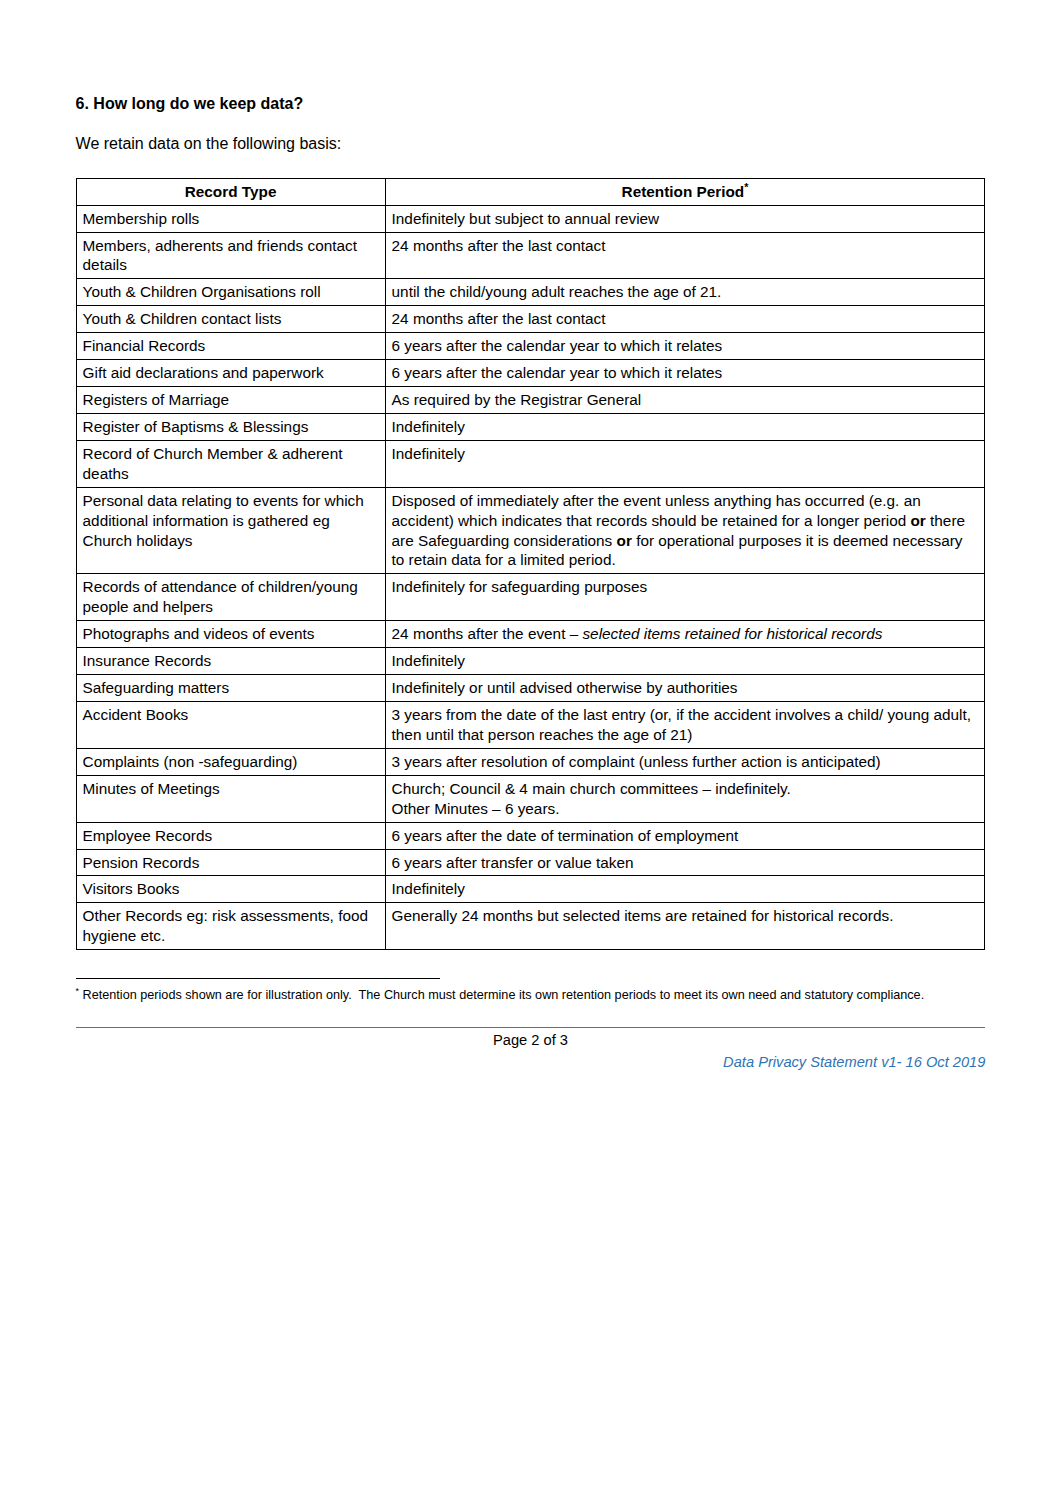6. How long do we keep data?
We retain data on the following basis:
| Record Type | Retention Period * |
| --- | --- |
| Membership rolls | Indefinitely but subject to annual review |
| Members, adherents and friends contact details | 24 months after the last contact |
| Youth & Children Organisations roll | until the child/young adult reaches the age of 21. |
| Youth & Children contact lists | 24 months after the last contact |
| Financial Records | 6 years after the calendar year to which it relates |
| Gift aid declarations and paperwork | 6 years after the calendar year to which it relates |
| Registers of Marriage | As required by the Registrar General |
| Register of Baptisms & Blessings | Indefinitely |
| Record of Church Member & adherent deaths | Indefinitely |
| Personal data relating to events for which additional information is gathered eg Church holidays | Disposed of immediately after the event unless anything has occurred (e.g. an accident) which indicates that records should be retained for a longer period or there are Safeguarding considerations or for operational purposes it is deemed necessary to retain data for a limited period. |
| Records of attendance of children/young people and helpers | Indefinitely for safeguarding purposes |
| Photographs and videos of events | 24 months after the event – selected items retained for historical records |
| Insurance Records | Indefinitely |
| Safeguarding matters | Indefinitely or until advised otherwise by authorities |
| Accident Books | 3 years from the date of the last entry (or, if the accident involves a child/ young adult, then until that person reaches the age of 21) |
| Complaints (non -safeguarding) | 3 years after resolution of complaint (unless further action is anticipated) |
| Minutes of Meetings | Church; Council & 4 main church committees – indefinitely. Other Minutes – 6 years. |
| Employee Records | 6 years after the date of termination of employment |
| Pension Records | 6 years after transfer or value taken |
| Visitors Books | Indefinitely |
| Other Records eg: risk assessments, food hygiene etc. | Generally 24 months but selected items are retained for historical records. |
* Retention periods shown are for illustration only. The Church must determine its own retention periods to meet its own need and statutory compliance.
Page 2 of 3
Data Privacy Statement v1- 16 Oct 2019